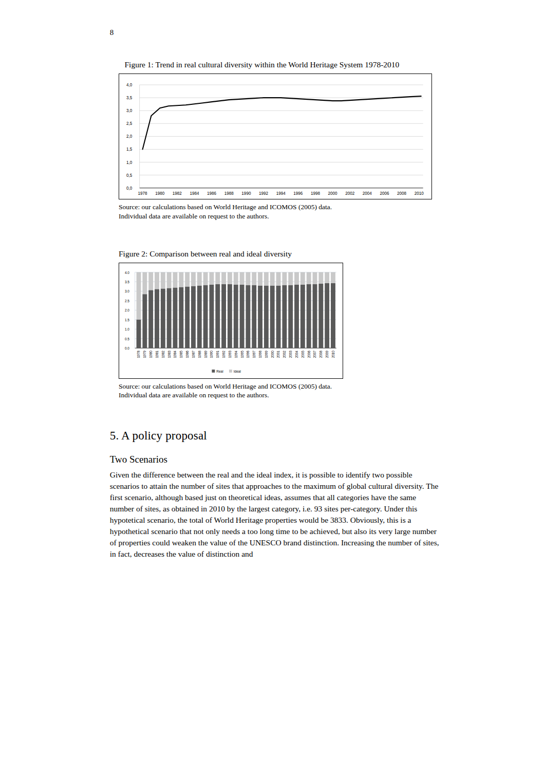8
Figure 1: Trend in real cultural diversity within the World Heritage System 1978-2010
4,0 3,5 3,0 2,5 2,0 1,5 1,0 0,5 0,0 1978 1980 1982 1984 1986 1988 1990 1992 1994 1996 1998 2000 2002 2004 2006 2008 2010
Source: our calculations based on World Heritage and ICOMOS (2005) data. Individual data are available on request to the authors.
Figure 2: Comparison between real and ideal diversity
4.0 3.5 3.0 2.5 2.0 1.5 1.0 0.5 0.0 1978 1979 1980 1981 1982 1983 1984 1985 1986 1987 1988 1989 1990 1991 1992 1993 1994 1995 1996 1997 1998 1999 2000 2001 2002 2003 2004 2005 2006 2007 2008 2009 2010 Real Ideal
Source: our calculations based on World Heritage and ICOMOS (2005) data. Individual data are available on request to the authors.
5. A policy proposal
Two Scenarios
Given the difference between the real and the ideal index, it is possible to identify two possible scenarios to attain the number of sites that approaches to the maximum of global cultural diversity. The first scenario, although based just on theoretical ideas, assumes that all categories have the same number of sites, as obtained in 2010 by the largest category, i.e. 93 sites per-category. Under this hypotetical scenario, the total of World Heritage properties would be 3833. Obviously, this is a hypothetical scenario that not only needs a too long time to be achieved, but also its very large number of properties could weaken the value of the UNESCO brand distinction. Increasing the number of sites, in fact, decreases the value of distinction and